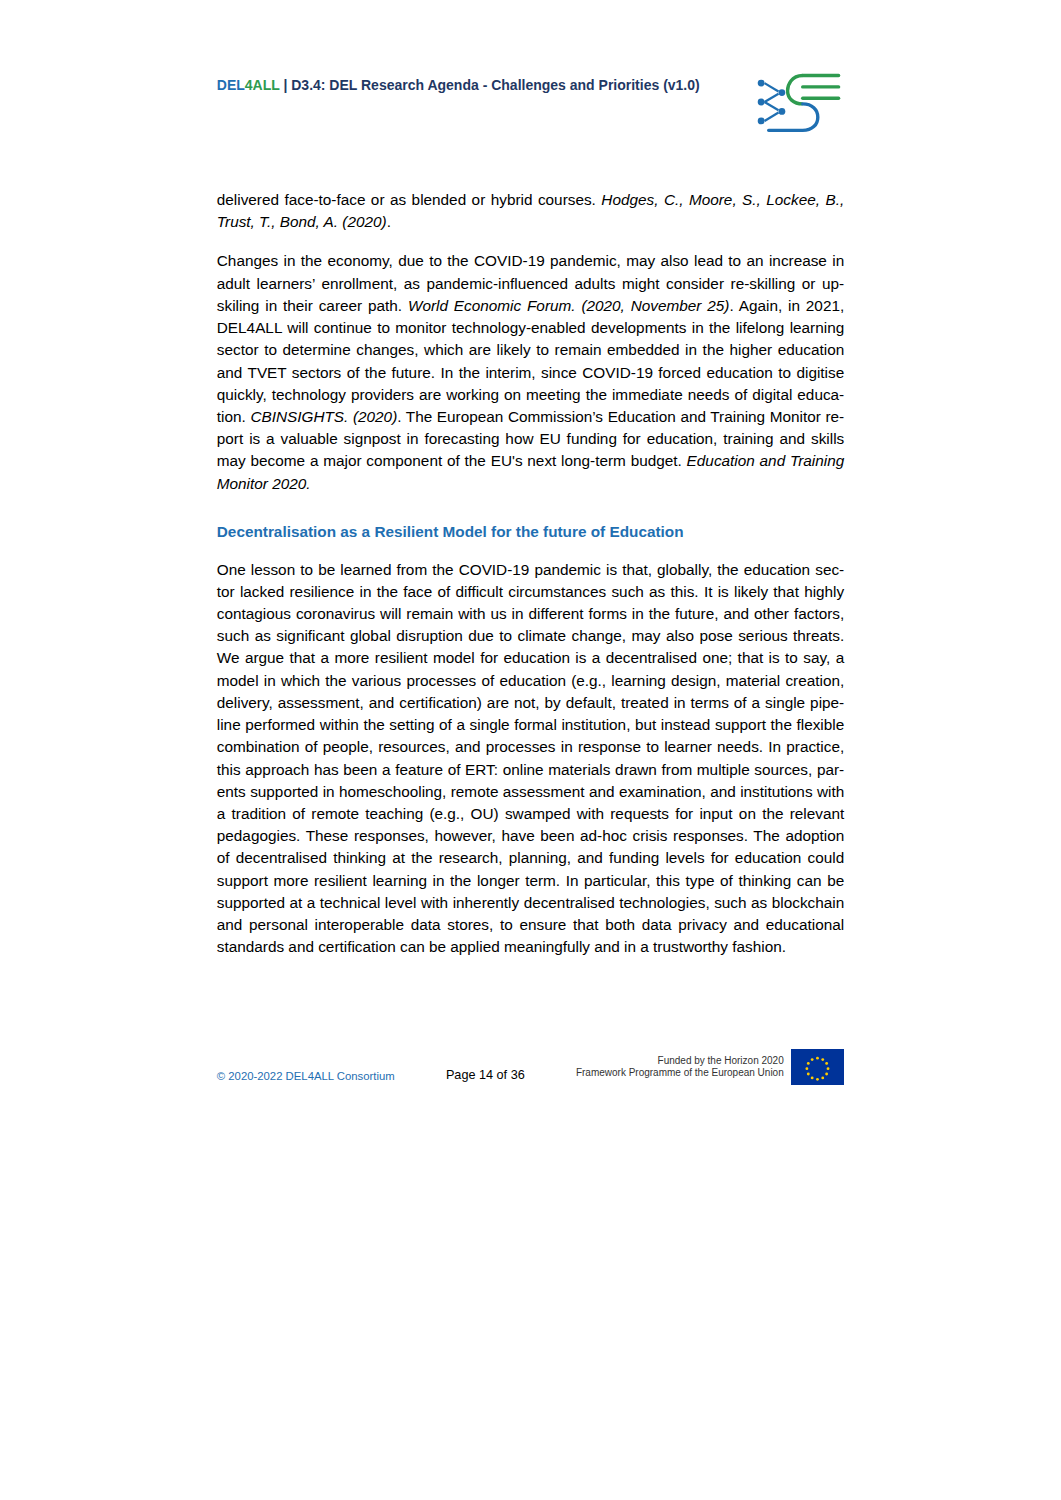DEL 4ALL | D3.4: DEL Research Agenda - Challenges and Priorities (v1.0)
delivered face-to-face or as blended or hybrid courses. Hodges, C., Moore, S., Lockee, B., Trust, T., Bond, A. (2020).
Changes in the economy, due to the COVID-19 pandemic, may also lead to an increase in adult learners’ enrollment, as pandemic-influenced adults might consider re-skilling or up-skiling in their career path. World Economic Forum. (2020, November 25). Again, in 2021, DEL4ALL will continue to monitor technology-enabled developments in the lifelong learning sector to determine changes, which are likely to remain embedded in the higher education and TVET sectors of the future. In the interim, since COVID-19 forced education to digitise quickly, technology providers are working on meeting the immediate needs of digital education. CBINSIGHTS. (2020). The European Commission’s Education and Training Monitor report is a valuable signpost in forecasting how EU funding for education, training and skills may become a major component of the EU's next long-term budget. Education and Training Monitor 2020.
Decentralisation as a Resilient Model for the future of Education
One lesson to be learned from the COVID-19 pandemic is that, globally, the education sector lacked resilience in the face of difficult circumstances such as this. It is likely that highly contagious coronavirus will remain with us in different forms in the future, and other factors, such as significant global disruption due to climate change, may also pose serious threats. We argue that a more resilient model for education is a decentralised one; that is to say, a model in which the various processes of education (e.g., learning design, material creation, delivery, assessment, and certification) are not, by default, treated in terms of a single pipeline performed within the setting of a single formal institution, but instead support the flexible combination of people, resources, and processes in response to learner needs. In practice, this approach has been a feature of ERT: online materials drawn from multiple sources, parents supported in homeschooling, remote assessment and examination, and institutions with a tradition of remote teaching (e.g., OU) swamped with requests for input on the relevant pedagogies. These responses, however, have been ad-hoc crisis responses. The adoption of decentralised thinking at the research, planning, and funding levels for education could support more resilient learning in the longer term. In particular, this type of thinking can be supported at a technical level with inherently decentralised technologies, such as blockchain and personal interoperable data stores, to ensure that both data privacy and educational standards and certification can be applied meaningfully and in a trustworthy fashion.
© 2020-2022 DEL4ALL Consortium
Page 14 of 36
Funded by the Horizon 2020
Framework Programme of the European Union